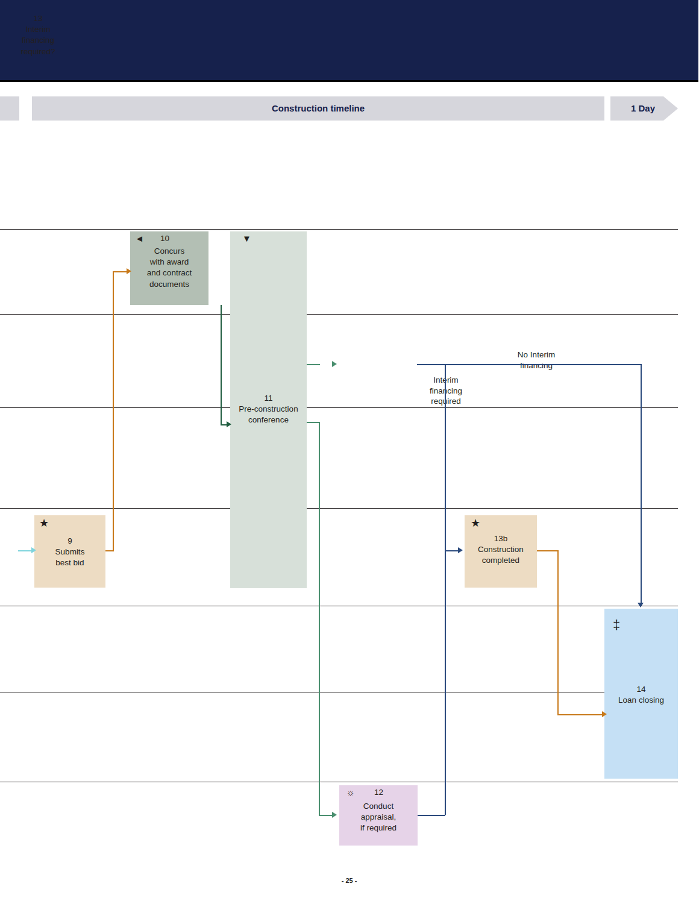Construction timeline
1 Day
▼
11
Pre-construction
conference
◄ 10
Concurs
with award
and contract
documents
13
Interim
financing
required?
★
9
Submits
best bid
★
13b
Construction
completed
‡
14
Loan closing
☼ 12
Conduct
appraisal,
if required
No Interim
financing
Interim
financing
required
- 25 -